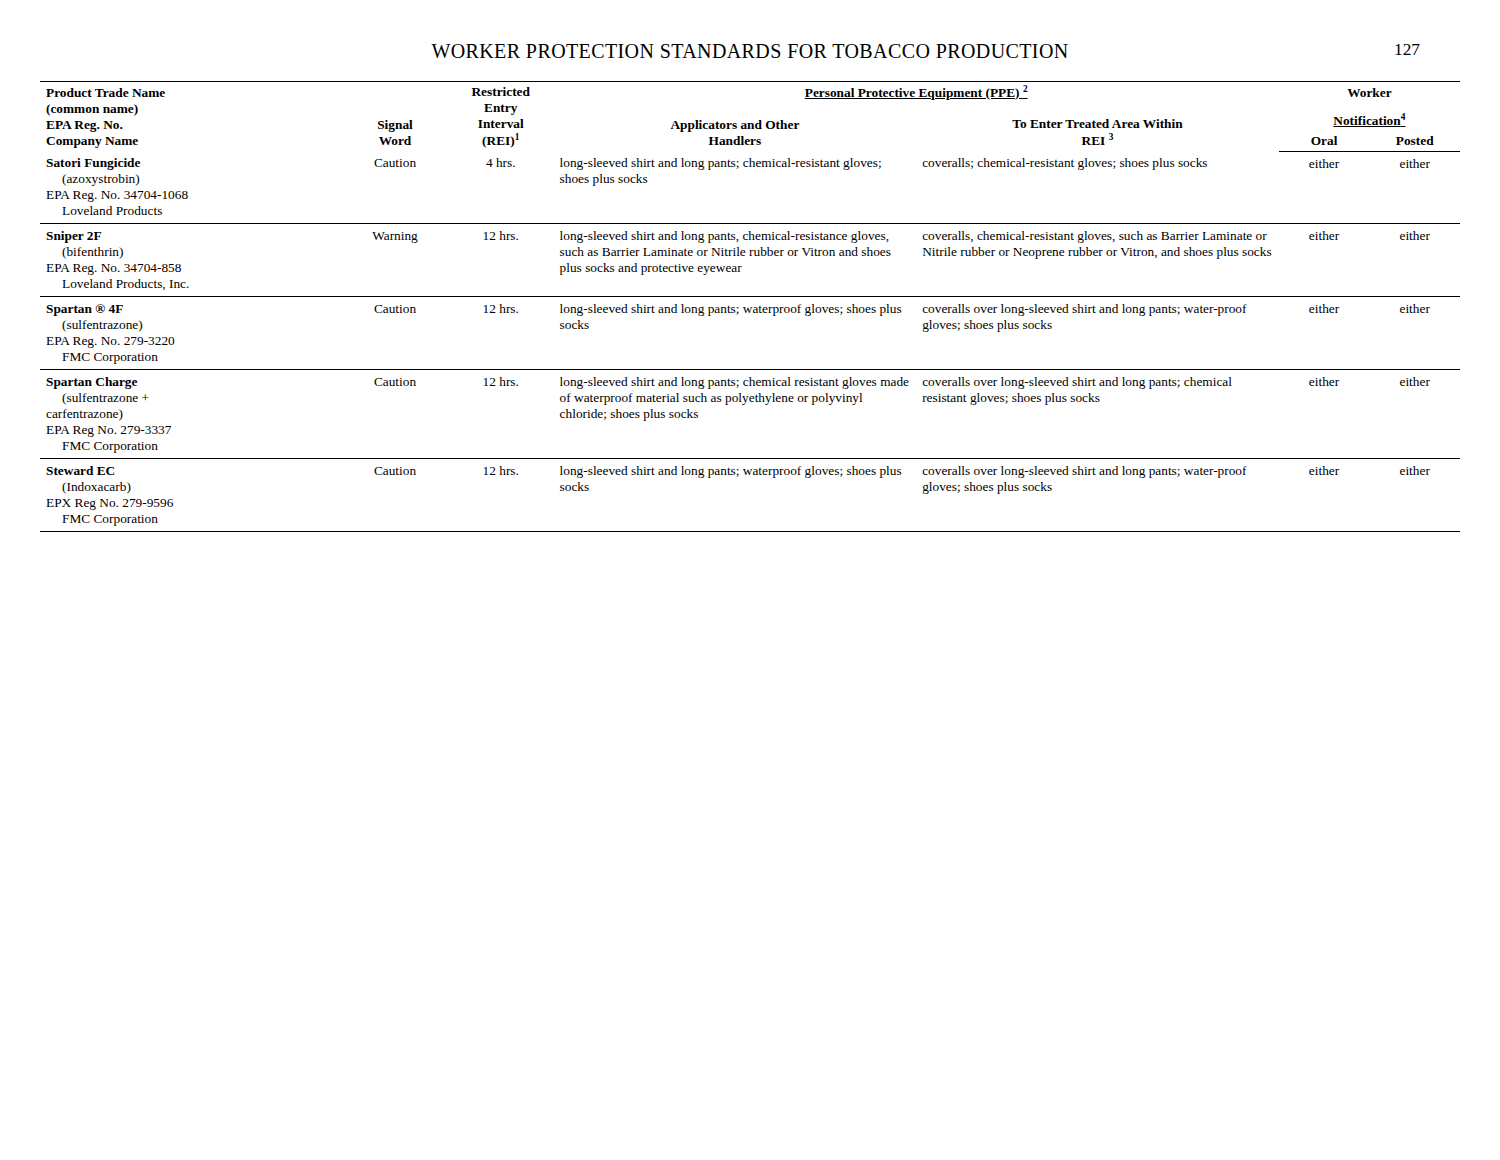WORKER PROTECTION STANDARDS FOR TOBACCO PRODUCTION
127
| Product Trade Name (common name) EPA Reg. No. Company Name | Signal Word | Restricted Entry Interval (REI) 1 | Personal Protective Equipment (PPE) 2 | Worker |
| --- | --- | --- | --- | --- |
| Applicators and Other Handlers | To Enter Treated Area Within REI 3 | Notification 4 |
| Oral | Posted |
| Satori Fungicide (azoxystrobin) EPA Reg. No. 34704-1068 Loveland Products | Caution | 4 hrs. | long-sleeved shirt and long pants; chemical-resistant gloves; shoes plus socks | coveralls; chemical-resistant gloves; shoes plus socks | either | either |
| Sniper 2F (bifenthrin) EPA Reg. No. 34704-858 Loveland Products, Inc. | Warning | 12 hrs. | long-sleeved shirt and long pants, chemical-resistance gloves, such as Barrier Laminate or Nitrile rubber or Vitron and shoes plus socks and protective eyewear | coveralls, chemical-resistant gloves, such as Barrier Laminate or Nitrile rubber or Neoprene rubber or Vitron, and shoes plus socks | either | either |
| Spartan ® 4F (sulfentrazone) EPA Reg. No. 279-3220 FMC Corporation | Caution | 12 hrs. | long-sleeved shirt and long pants; waterproof gloves; shoes plus socks | coveralls over long-sleeved shirt and long pants; water-proof gloves; shoes plus socks | either | either |
| Spartan Charge (sulfentrazone + carfentrazone) EPA Reg No. 279-3337 FMC Corporation | Caution | 12 hrs. | long-sleeved shirt and long pants; chemical resistant gloves made of waterproof material such as polyethylene or polyvinyl chloride; shoes plus socks | coveralls over long-sleeved shirt and long pants; chemical resistant gloves; shoes plus socks | either | either |
| Steward EC (Indoxacarb) EPX Reg No. 279-9596 FMC Corporation | Caution | 12 hrs. | long-sleeved shirt and long pants; waterproof gloves; shoes plus socks | coveralls over long-sleeved shirt and long pants; water-proof gloves; shoes plus socks | either | either |